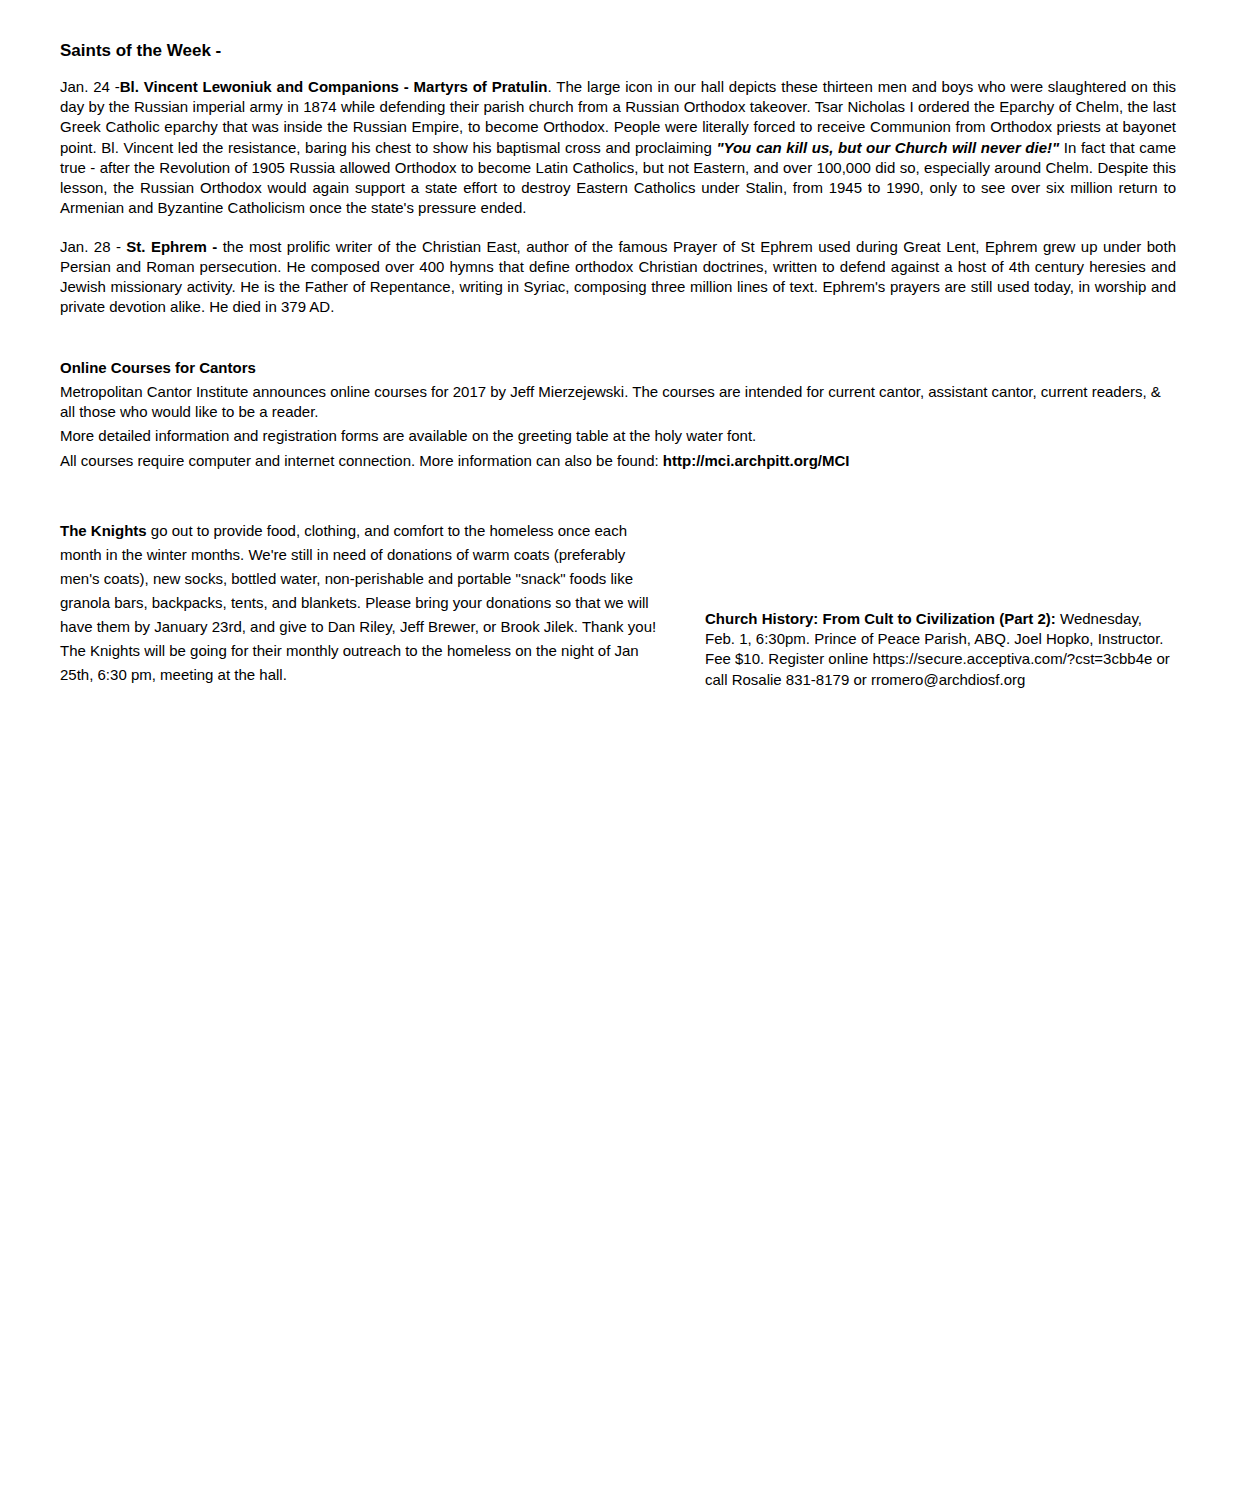Saints of the Week -
Jan. 24 -Bl. Vincent Lewoniuk and Companions - Martyrs of Pratulin. The large icon in our hall depicts these thirteen men and boys who were slaughtered on this day by the Russian imperial army in 1874 while defending their parish church from a Russian Orthodox takeover. Tsar Nicholas I ordered the Eparchy of Chelm, the last Greek Catholic eparchy that was inside the Russian Empire, to become Orthodox. People were literally forced to receive Communion from Orthodox priests at bayonet point. Bl. Vincent led the resistance, baring his chest to show his baptismal cross and proclaiming "You can kill us, but our Church will never die!" In fact that came true - after the Revolution of 1905 Russia allowed Orthodox to become Latin Catholics, but not Eastern, and over 100,000 did so, especially around Chelm. Despite this lesson, the Russian Orthodox would again support a state effort to destroy Eastern Catholics under Stalin, from 1945 to 1990, only to see over six million return to Armenian and Byzantine Catholicism once the state's pressure ended.
Jan. 28 - St. Ephrem - the most prolific writer of the Christian East, author of the famous Prayer of St Ephrem used during Great Lent, Ephrem grew up under both Persian and Roman persecution. He composed over 400 hymns that define orthodox Christian doctrines, written to defend against a host of 4th century heresies and Jewish missionary activity. He is the Father of Repentance, writing in Syriac, composing three million lines of text. Ephrem's prayers are still used today, in worship and private devotion alike. He died in 379 AD.
Online Courses for Cantors
Metropolitan Cantor Institute announces online courses for 2017 by Jeff Mierzejewski. The courses are intended for current cantor, assistant cantor, current readers, & all those who would like to be a reader.
More detailed information and registration forms are available on the greeting table at the holy water font.
All courses require computer and internet connection. More information can also be found: http://mci.archpitt.org/MCI
The Knights go out to provide food, clothing, and comfort to the homeless once each month in the winter months. We're still in need of donations of warm coats (preferably men's coats), new socks, bottled water, non-perishable and portable "snack" foods like granola bars, backpacks, tents, and blankets. Please bring your donations so that we will have them by January 23rd, and give to Dan Riley, Jeff Brewer, or Brook Jilek. Thank you! The Knights will be going for their monthly outreach to the homeless on the night of Jan 25th, 6:30 pm, meeting at the hall.
Church History: From Cult to Civilization (Part 2): Wednesday, Feb. 1, 6:30pm. Prince of Peace Parish, ABQ. Joel Hopko, Instructor. Fee $10. Register online https://secure.acceptiva.com/?cst=3cbb4e or call Rosalie 831-8179 or rromero@archdiosf.org